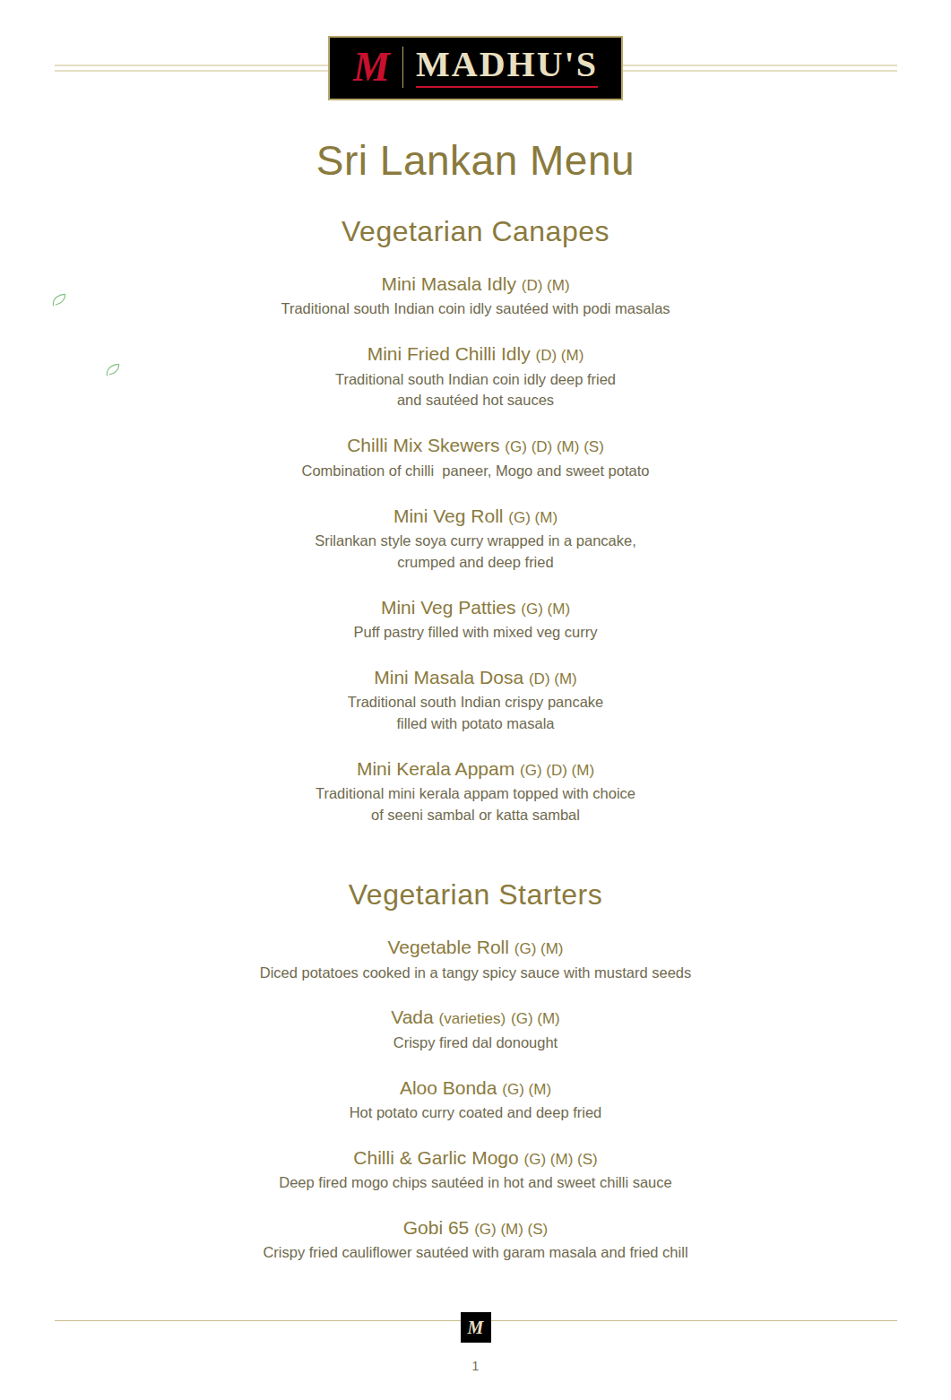M
MADHU'S
Sri Lankan Menu
Vegetarian Canapes
Mini Masala Idly (D) (M)
Traditional south Indian coin idly sautéed with podi masalas
Mini Fried Chilli Idly (D) (M)
Traditional south Indian coin idly deep fried
and sautéed hot sauces
Chilli Mix Skewers (G) (D) (M) (S)
Combination of chilli paneer, Mogo and sweet potato
Mini Veg Roll (G) (M)
Srilankan style soya curry wrapped in a pancake,
crumped and deep fried
Mini Veg Patties (G) (M)
Puff pastry filled with mixed veg curry
Mini Masala Dosa (D) (M)
Traditional south Indian crispy pancake
filled with potato masala
Mini Kerala Appam (G) (D) (M)
Traditional mini kerala appam topped with choice
of seeni sambal or katta sambal
Vegetarian Starters
Vegetable Roll (G) (M)
Diced potatoes cooked in a tangy spicy sauce with mustard seeds
Vada (varieties) (G) (M)
Crispy fired dal donought
Aloo Bonda (G) (M)
Hot potato curry coated and deep fried
Chilli & Garlic Mogo (G) (M) (S)
Deep fired mogo chips sautéed in hot and sweet chilli sauce
Gobi 65 (G) (M) (S)
Crispy fried cauliflower sautéed with garam masala and fried chill
M
1